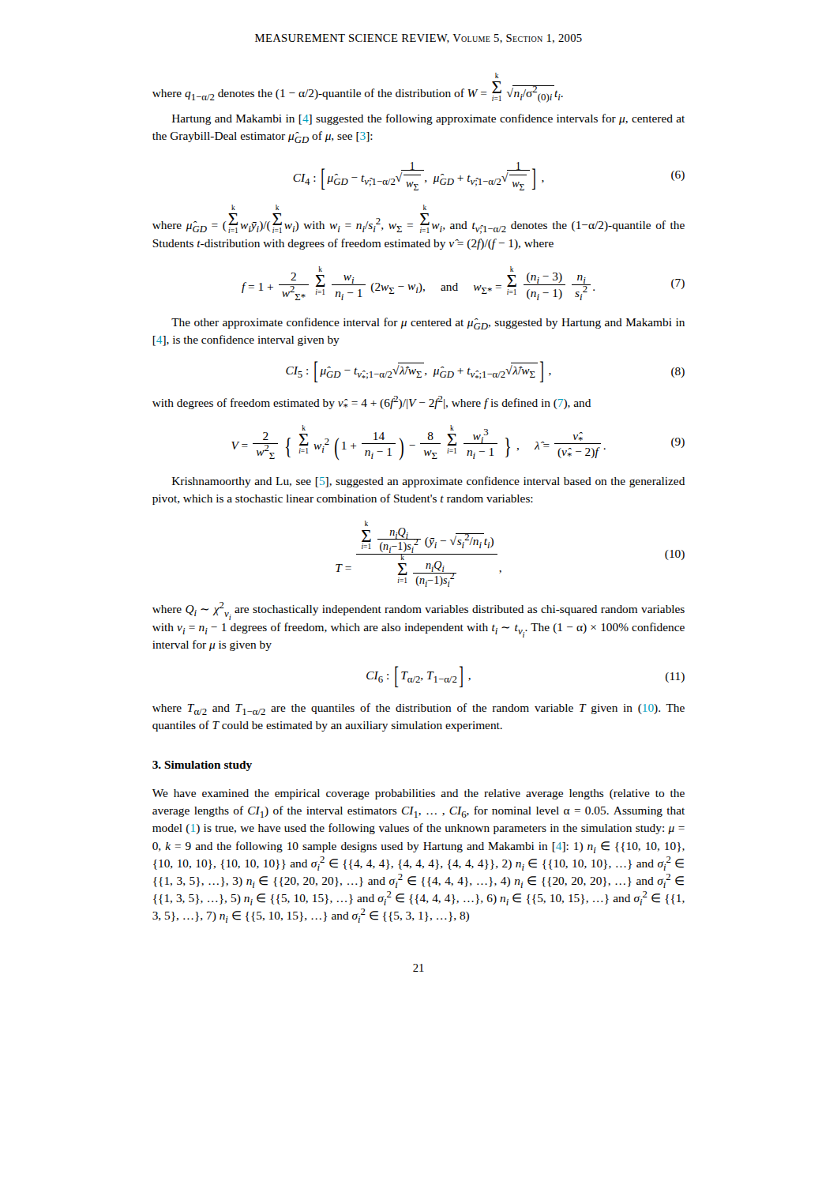MEASUREMENT SCIENCE REVIEW, Volume 5, Section 1, 2005
where q1−α/2 denotes the (1 − α/2)-quantile of the distribution of W = kΣi=1 √ni/σ2(0)i ti.
Hartung and Makambi in [4] suggested the following approximate confidence intervals for μ, centered at the Graybill-Deal estimator μ̂GD of μ, see [3]:
CI4 : [μ̂GD − tν̂;1−α/2√1 wΣ, μ̂GD + tν̂;1−α/2√1 wΣ] , (6)
where μ̂GD = (kΣi=1 wiȳi)/(kΣi=1 wi) with wi = ni/si2, wΣ = kΣi=1 wi, and tν̂;1−α/2 denotes the (1−α/2)-quantile of the Students t-distribution with degrees of freedom estimated by ν̂ = (2f)/(f − 1), where
f = 1 + 2 w2Σ* kΣi=1 wi ni − 1 (2wΣ − wi), and wΣ* = kΣi=1 (ni − 3)(ni − 1) ni si2. (7)
The other approximate confidence interval for μ centered at μ̂GD, suggested by Hartung and Makambi in [4], is the confidence interval given by
CI5 : [μ̂GD − tν̂*;1−α/2√λ̂/wΣ, μ̂GD + tν̂*;1−α/2√λ̂/wΣ] , (8)
with degrees of freedom estimated by ν̂* = 4 + (6f2)/|V − 2f2|, where f is defined in (7), and
V = 2 w2Σ { kΣi=1 wi2 (1 + 14 ni − 1) − 8 wΣ kΣi=1 wi3 ni − 1 } , λ̂ = ν̂*(ν̂* − 2)f. (9)
Krishnamoorthy and Lu, see [5], suggested an approximate confidence interval based on the generalized pivot, which is a stochastic linear combination of Student's t random variables:
T = kΣi=1 niQi(ni−1)si2 (ȳi − √si2/ni ti) kΣi=1 niQi(ni−1)si2 , (10)
where Qi ∼ χ2νi are stochastically independent random variables distributed as chi-squared random variables with νi = ni − 1 degrees of freedom, which are also independent with ti ∼ tνi. The (1 − α) × 100% confidence interval for μ is given by
CI6 : [Tα/2, T1−α/2] , (11)
where Tα/2 and T1−α/2 are the quantiles of the distribution of the random variable T given in (10). The quantiles of T could be estimated by an auxiliary simulation experiment.
3. Simulation study
We have examined the empirical coverage probabilities and the relative average lengths (relative to the average lengths of CI1) of the interval estimators CI1, … , CI6, for nominal level α = 0.05. Assuming that model (1) is true, we have used the following values of the unknown parameters in the simulation study: μ = 0, k = 9 and the following 10 sample designs used by Hartung and Makambi in [4]: 1) ni ∈ {{10, 10, 10}, {10, 10, 10}, {10, 10, 10}} and σi2 ∈ {{4, 4, 4}, {4, 4, 4}, {4, 4, 4}}, 2) ni ∈ {{10, 10, 10}, …} and σi2 ∈ {{1, 3, 5}, …}, 3) ni ∈ {{20, 20, 20}, …} and σi2 ∈ {{4, 4, 4}, …}, 4) ni ∈ {{20, 20, 20}, …} and σi2 ∈ {{1, 3, 5}, …}, 5) ni ∈ {{5, 10, 15}, …} and σi2 ∈ {{4, 4, 4}, …}, 6) ni ∈ {{5, 10, 15}, …} and σi2 ∈ {{1, 3, 5}, …}, 7) ni ∈ {{5, 10, 15}, …} and σi2 ∈ {{5, 3, 1}, …}, 8)
21